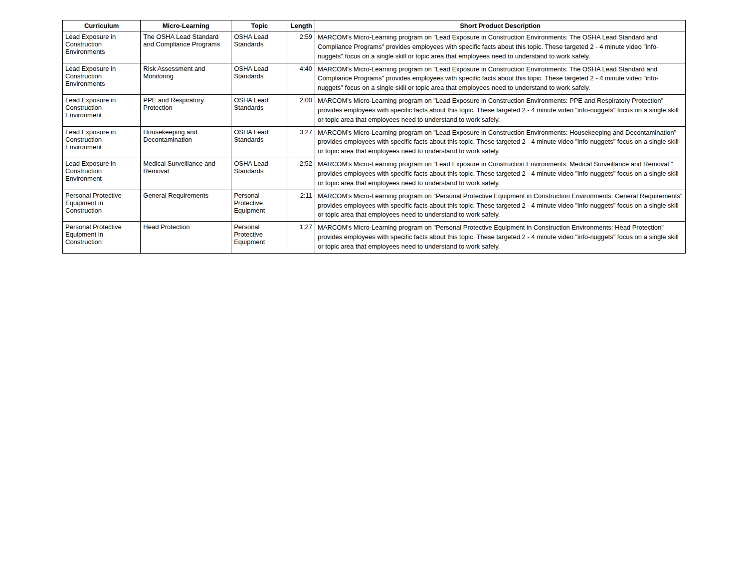| Curriculum | Micro-Learning | Topic | Length | Short Product Description |
| --- | --- | --- | --- | --- |
| Lead Exposure in Construction Environments | The OSHA Lead Standard and Compliance Programs | OSHA Lead Standards | 2:59 | MARCOM's Micro-Learning program on "Lead Exposure in Construction Environments: The OSHA Lead Standard and Compliance Programs" provides employees with specific facts about this topic. These targeted 2 - 4 minute video "info-nuggets" focus on a single skill or topic area that employees need to understand to work safely. |
| Lead Exposure in Construction Environments | Risk Assessment and Monitoring | OSHA Lead Standards | 4:40 | MARCOM's Micro-Learning program on "Lead Exposure in Construction Environments: The OSHA Lead Standard and Compliance Programs" provides employees with specific facts about this topic. These targeted 2 - 4 minute video "info-nuggets" focus on a single skill or topic area that employees need to understand to work safely. |
| Lead Exposure in Construction Environment | PPE and Respiratory Protection | OSHA Lead Standards | 2:00 | MARCOM's Micro-Learning program on "Lead Exposure in Construction Environments: PPE and Respiratory Protection" provides employees with specific facts about this topic. These targeted 2 - 4 minute video "info-nuggets" focus on a single skill or topic area that employees need to understand to work safely. |
| Lead Exposure in Construction Environment | Housekeeping and Decontamination | OSHA Lead Standards | 3:27 | MARCOM's Micro-Learning program on "Lead Exposure in Construction Environments: Housekeeping and Decontamination" provides employees with specific facts about this topic. These targeted 2 - 4 minute video "info-nuggets" focus on a single skill or topic area that employees need to understand to work safely. |
| Lead Exposure in Construction Environment | Medical Surveillance and Removal | OSHA Lead Standards | 2:52 | MARCOM's Micro-Learning program on "Lead Exposure in Construction Environments: Medical Surveillance and Removal " provides employees with specific facts about this topic. These targeted 2 - 4 minute video "info-nuggets" focus on a single skill or topic area that employees need to understand to work safely. |
| Personal Protective Equipment in Construction | General Requirements | Personal Protective Equipment | 2:11 | MARCOM's Micro-Learning program on "Personal Protective Equipment in Construction Environments: General Requirements" provides employees with specific facts about this topic. These targeted 2 - 4 minute video "info-nuggets" focus on a single skill or topic area that employees need to understand to work safely. |
| Personal Protective Equipment in Construction | Head Protection | Personal Protective Equipment | 1:27 | MARCOM's Micro-Learning program on "Personal Protective Equipment in Construction Environments: Head Protection" provides employees with specific facts about this topic. These targeted 2 - 4 minute video "info-nuggets" focus on a single skill or topic area that employees need to understand to work safely. |